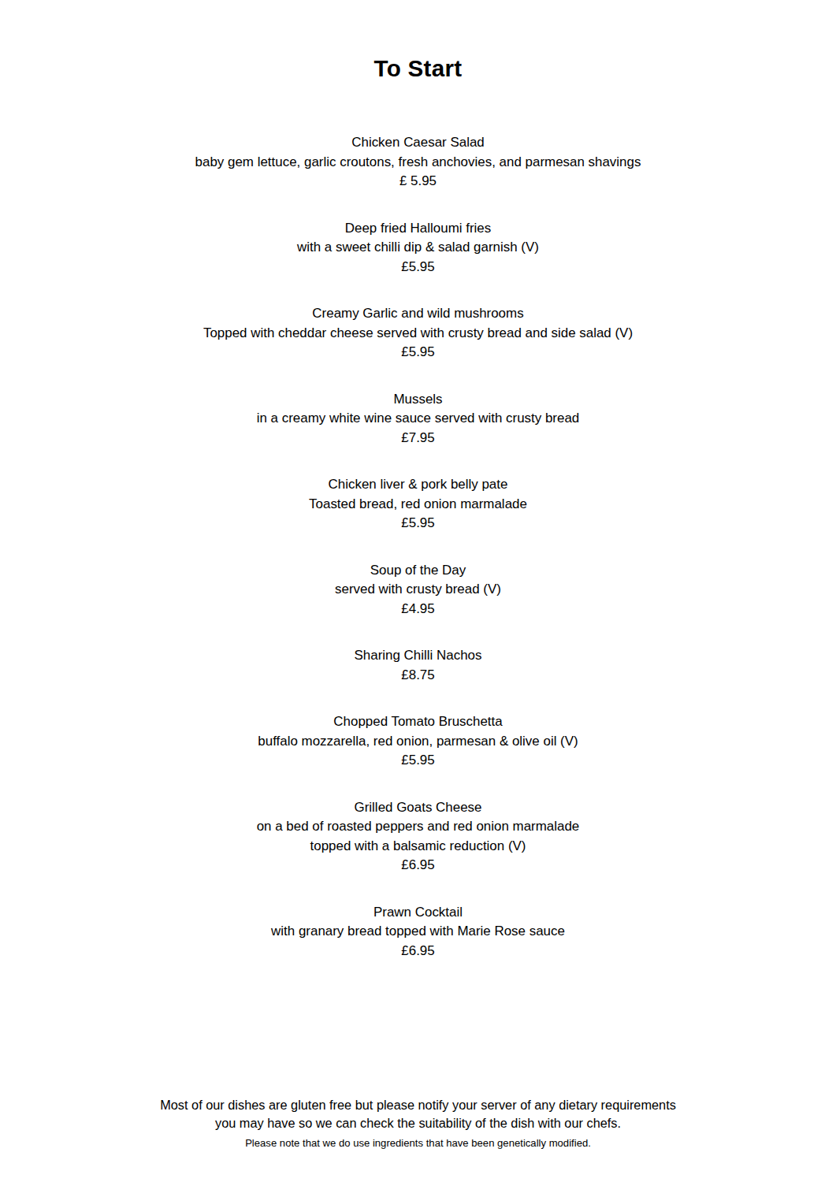To Start
Chicken Caesar Salad baby gem lettuce, garlic croutons, fresh anchovies, and parmesan shavings £ 5.95
Deep fried Halloumi fries with a sweet chilli dip & salad garnish (V) £5.95
Creamy Garlic and wild mushrooms Topped with cheddar cheese served with crusty bread and side salad (V) £5.95
Mussels in a creamy white wine sauce served with crusty bread £7.95
Chicken liver & pork belly pate Toasted bread, red onion marmalade £5.95
Soup of the Day served with crusty bread (V) £4.95
Sharing Chilli Nachos £8.75
Chopped Tomato Bruschetta buffalo mozzarella, red onion, parmesan & olive oil (V) £5.95
Grilled Goats Cheese on a bed of roasted peppers and red onion marmalade topped with a balsamic reduction (V) £6.95
Prawn Cocktail with granary bread topped with Marie Rose sauce £6.95
Most of our dishes are gluten free but please notify your server of any dietary requirements you may have so we can check the suitability of the dish with our chefs.
Please note that we do use ingredients that have been genetically modified.